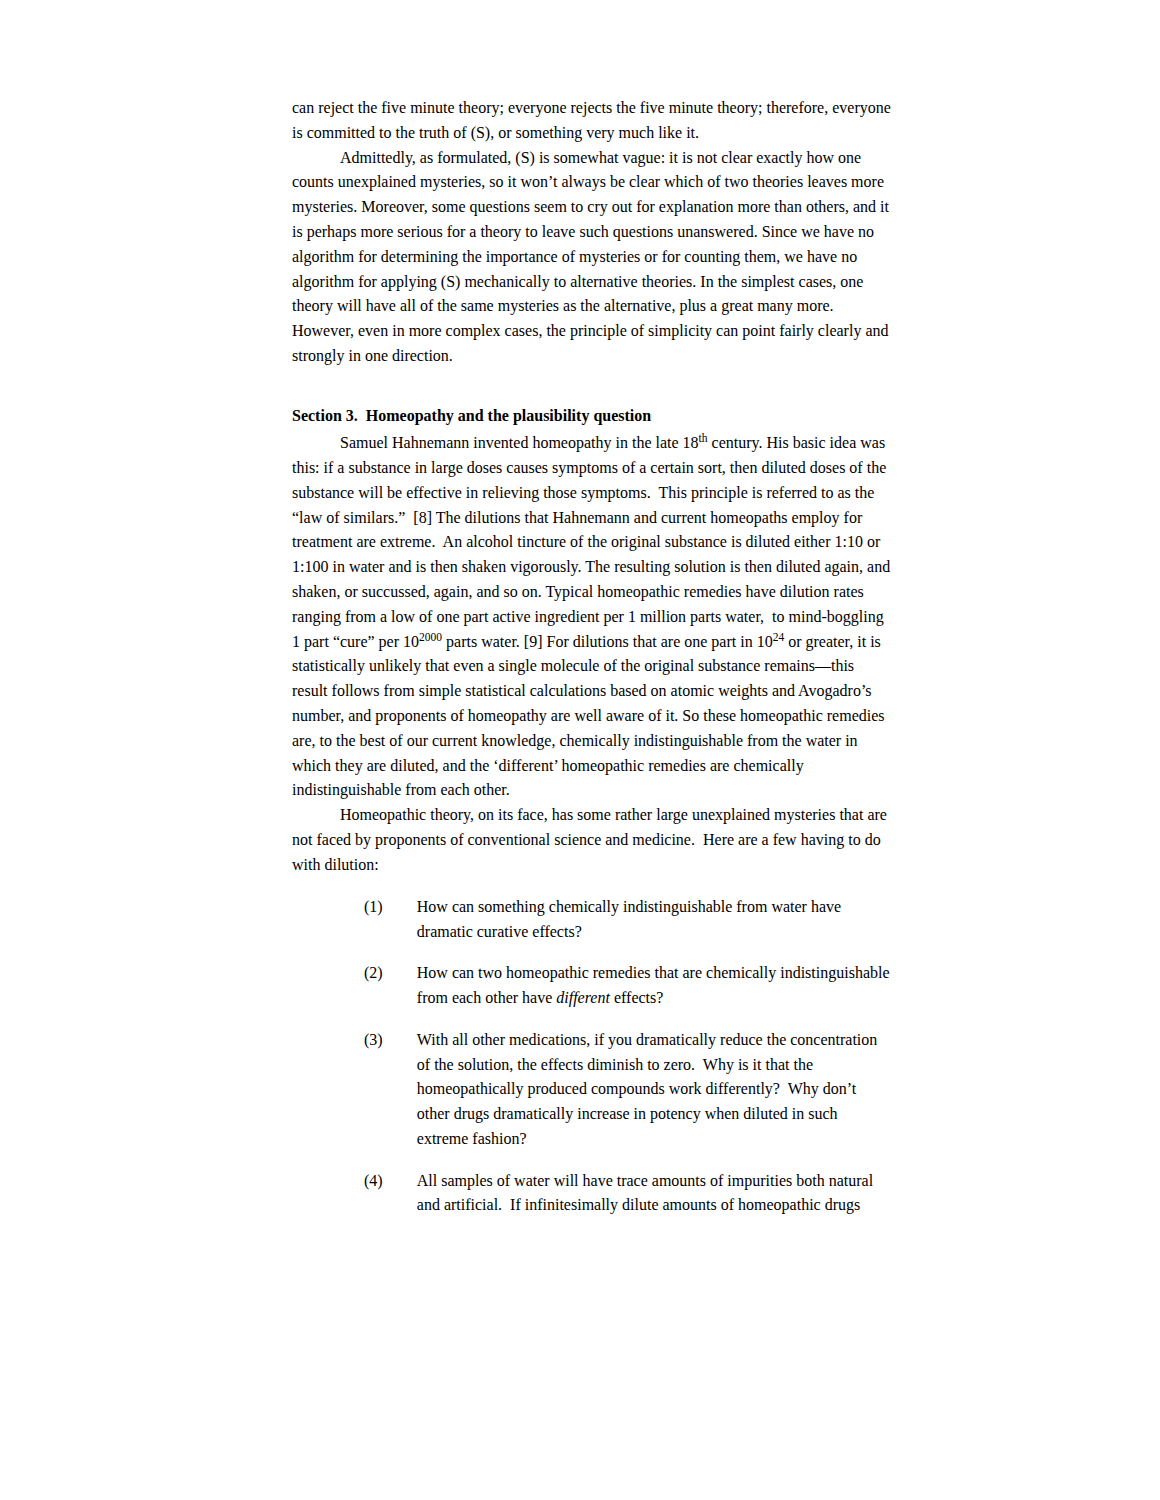can reject the five minute theory; everyone rejects the five minute theory; therefore, everyone is committed to the truth of (S), or something very much like it.
Admittedly, as formulated, (S) is somewhat vague: it is not clear exactly how one counts unexplained mysteries, so it won’t always be clear which of two theories leaves more mysteries. Moreover, some questions seem to cry out for explanation more than others, and it is perhaps more serious for a theory to leave such questions unanswered. Since we have no algorithm for determining the importance of mysteries or for counting them, we have no algorithm for applying (S) mechanically to alternative theories. In the simplest cases, one theory will have all of the same mysteries as the alternative, plus a great many more. However, even in more complex cases, the principle of simplicity can point fairly clearly and strongly in one direction.
Section 3. Homeopathy and the plausibility question
Samuel Hahnemann invented homeopathy in the late 18th century. His basic idea was this: if a substance in large doses causes symptoms of a certain sort, then diluted doses of the substance will be effective in relieving those symptoms. This principle is referred to as the “law of similars.” [8] The dilutions that Hahnemann and current homeopaths employ for treatment are extreme. An alcohol tincture of the original substance is diluted either 1:10 or 1:100 in water and is then shaken vigorously. The resulting solution is then diluted again, and shaken, or succussed, again, and so on. Typical homeopathic remedies have dilution rates ranging from a low of one part active ingredient per 1 million parts water, to mind-boggling 1 part “cure” per 102000 parts water. [9] For dilutions that are one part in 1024 or greater, it is statistically unlikely that even a single molecule of the original substance remains—this result follows from simple statistical calculations based on atomic weights and Avogadro’s number, and proponents of homeopathy are well aware of it. So these homeopathic remedies are, to the best of our current knowledge, chemically indistinguishable from the water in which they are diluted, and the ‘different’ homeopathic remedies are chemically indistinguishable from each other.
Homeopathic theory, on its face, has some rather large unexplained mysteries that are not faced by proponents of conventional science and medicine. Here are a few having to do with dilution:
(1) How can something chemically indistinguishable from water have dramatic curative effects?
(2) How can two homeopathic remedies that are chemically indistinguishable from each other have different effects?
(3) With all other medications, if you dramatically reduce the concentration of the solution, the effects diminish to zero. Why is it that the homeopathically produced compounds work differently? Why don’t other drugs dramatically increase in potency when diluted in such extreme fashion?
(4) All samples of water will have trace amounts of impurities both natural and artificial. If infinitesimally dilute amounts of homeopathic drugs